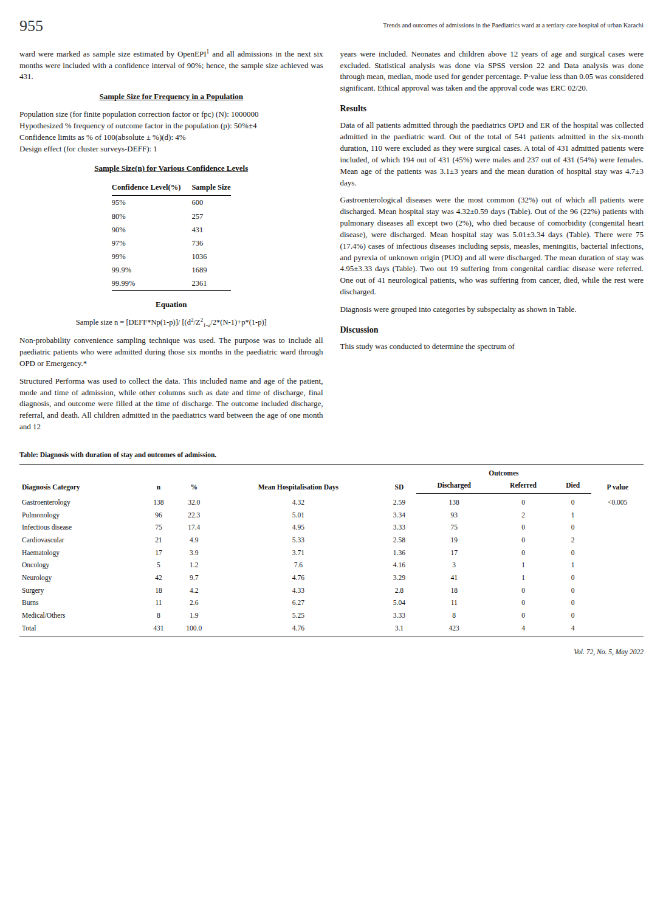955
Trends and outcomes of admissions in the Paediatrics ward at a tertiary care hospital of urban Karachi
ward were marked as sample size estimated by OpenEPI1 and all admissions in the next six months were included with a confidence interval of 90%; hence, the sample size achieved was 431.
Sample Size for Frequency in a Population
Population size (for finite population correction factor or fpc) (N): 1000000
Hypothesized % frequency of outcome factor in the population (p): 50%±4
Confidence limits as % of 100(absolute ± %)(d): 4%
Design effect (for cluster surveys-DEFF): 1
Sample Size(n) for Various Confidence Levels
| Confidence Level(%) | Sample Size |
| --- | --- |
| 95% | 600 |
| 80% | 257 |
| 90% | 431 |
| 97% | 736 |
| 99% | 1036 |
| 99.9% | 1689 |
| 99.99% | 2361 |
Equation
Sample size n = [DEFF*Np(1-p)]/ [(d2/Z21-α/2*(N-1)+p*(1-p)]
Non-probability convenience sampling technique was used. The purpose was to include all paediatric patients who were admitted during those six months in the paediatric ward through OPD or Emergency.*
Structured Performa was used to collect the data. This included name and age of the patient, mode and time of admission, while other columns such as date and time of discharge, final diagnosis, and outcome were filled at the time of discharge. The outcome included discharge, referral, and death. All children admitted in the paediatrics ward between the age of one month and 12
years were included. Neonates and children above 12 years of age and surgical cases were excluded. Statistical analysis was done via SPSS version 22 and Data analysis was done through mean, median, mode used for gender percentage. P-value less than 0.05 was considered significant. Ethical approval was taken and the approval code was ERC 02/20.
Results
Data of all patients admitted through the paediatrics OPD and ER of the hospital was collected admitted in the paediatric ward. Out of the total of 541 patients admitted in the six-month duration, 110 were excluded as they were surgical cases. A total of 431 admitted patients were included, of which 194 out of 431 (45%) were males and 237 out of 431 (54%) were females. Mean age of the patients was 3.1±3 years and the mean duration of hospital stay was 4.7±3 days.
Gastroenterological diseases were the most common (32%) out of which all patients were discharged. Mean hospital stay was 4.32±0.59 days (Table). Out of the 96 (22%) patients with pulmonary diseases all except two (2%), who died because of comorbidity (congenital heart disease), were discharged. Mean hospital stay was 5.01±3.34 days (Table). There were 75 (17.4%) cases of infectious diseases including sepsis, measles, meningitis, bacterial infections, and pyrexia of unknown origin (PUO) and all were discharged. The mean duration of stay was 4.95±3.33 days (Table). Two out 19 suffering from congenital cardiac disease were referred. One out of 41 neurological patients, who was suffering from cancer, died, while the rest were discharged.
Diagnosis were grouped into categories by subspecialty as shown in Table.
Discussion
This study was conducted to determine the spectrum of
Table: Diagnosis with duration of stay and outcomes of admission.
| Diagnosis Category | n | % | Mean Hospitalisation Days | SD | Outcomes | P value |
| --- | --- | --- | --- | --- | --- | --- |
| Discharged | Referred | Died |
| Gastroenterology | 138 | 32.0 | 4.32 | 2.59 | 138 | 0 | 0 | <0.005 |
| Pulmonology | 96 | 22.3 | 5.01 | 3.34 | 93 | 2 | 1 | |
| Infectious disease | 75 | 17.4 | 4.95 | 3.33 | 75 | 0 | 0 | |
| Cardiovascular | 21 | 4.9 | 5.33 | 2.58 | 19 | 0 | 2 | |
| Haematology | 17 | 3.9 | 3.71 | 1.36 | 17 | 0 | 0 | |
| Oncology | 5 | 1.2 | 7.6 | 4.16 | 3 | 1 | 1 | |
| Neurology | 42 | 9.7 | 4.76 | 3.29 | 41 | 1 | 0 | |
| Surgery | 18 | 4.2 | 4.33 | 2.8 | 18 | 0 | 0 | |
| Burns | 11 | 2.6 | 6.27 | 5.04 | 11 | 0 | 0 | |
| Medical/Others | 8 | 1.9 | 5.25 | 3.33 | 8 | 0 | 0 | |
| Total | 431 | 100.0 | 4.76 | 3.1 | 423 | 4 | 4 | |
Vol. 72, No. 5, May 2022